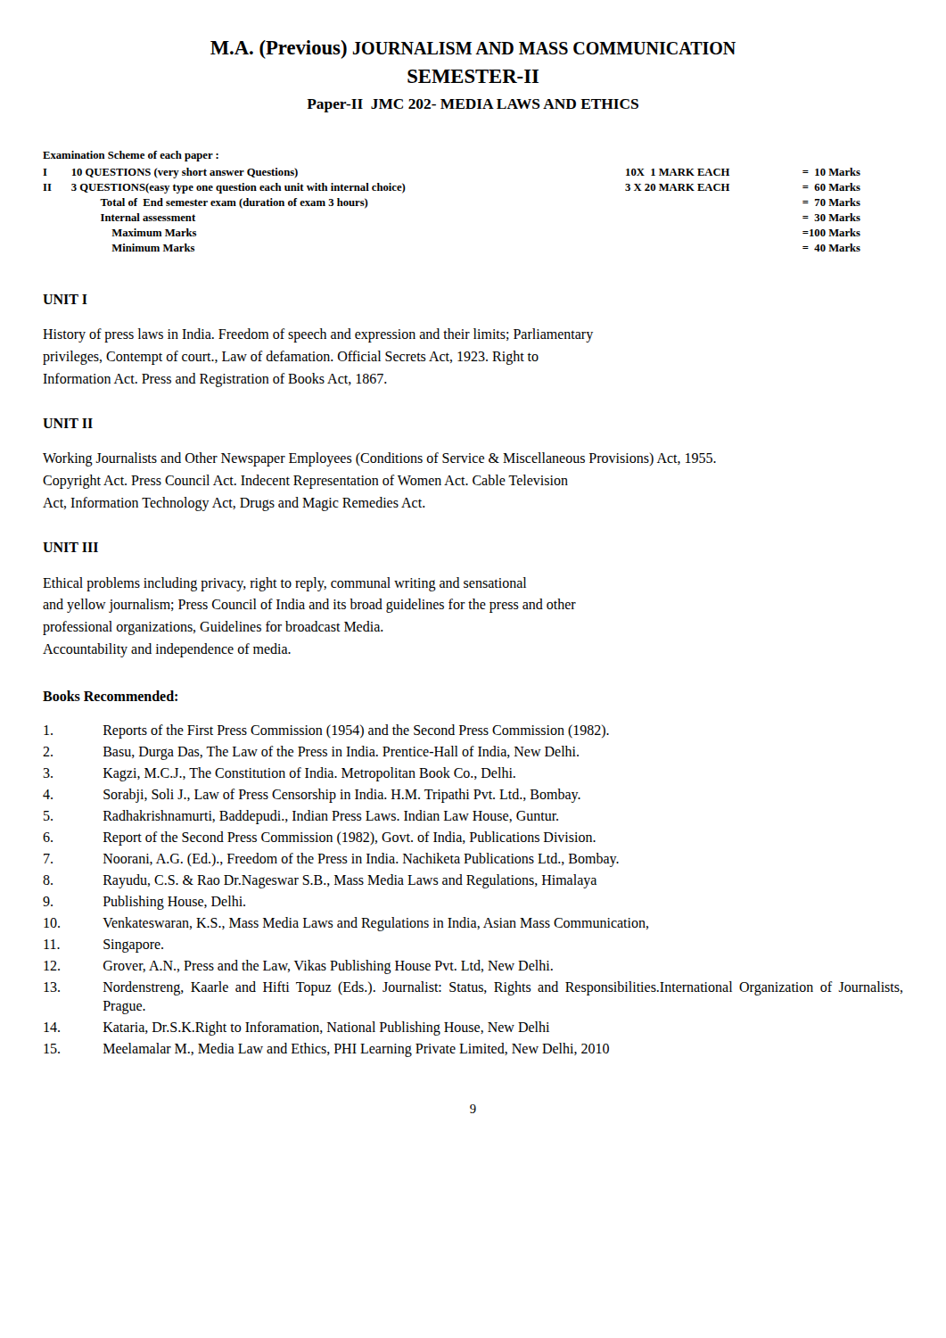M.A. (Previous) JOURNALISM AND MASS COMMUNICATION
SEMESTER-II
Paper-II JMC 202- MEDIA LAWS AND ETHICS
Examination Scheme of each paper :
| I | 10 QUESTIONS (very short answer Questions) | 10X 1 MARK EACH | = 10 Marks |
| II | 3 QUESTIONS(easy type one question each unit with internal choice) | 3 X 20 MARK EACH | = 60 Marks |
| | Total of End semester exam (duration of exam 3 hours) | | = 70 Marks |
| | Internal assessment | | = 30 Marks |
| | Maximum Marks | | =100 Marks |
| | Minimum Marks | | = 40 Marks |
UNIT I
History of press laws in India. Freedom of speech and expression and their limits; Parliamentary
privileges, Contempt of court., Law of defamation. Official Secrets Act, 1923. Right to
Information Act. Press and Registration of Books Act, 1867.
UNIT II
Working Journalists and Other Newspaper Employees (Conditions of Service & Miscellaneous Provisions) Act, 1955.
Copyright Act. Press Council Act. Indecent Representation of Women Act. Cable Television
Act, Information Technology Act, Drugs and Magic Remedies Act.
UNIT III
Ethical problems including privacy, right to reply, communal writing and sensational
and yellow journalism; Press Council of India and its broad guidelines for the press and other
professional organizations, Guidelines for broadcast Media.
Accountability and independence of media.
Books Recommended:
1. Reports of the First Press Commission (1954) and the Second Press Commission (1982).
2. Basu, Durga Das, The Law of the Press in India. Prentice-Hall of India, New Delhi.
3. Kagzi, M.C.J., The Constitution of India. Metropolitan Book Co., Delhi.
4. Sorabji, Soli J., Law of Press Censorship in India. H.M. Tripathi Pvt. Ltd., Bombay.
5. Radhakrishnamurti, Baddepudi., Indian Press Laws. Indian Law House, Guntur.
6. Report of the Second Press Commission (1982), Govt. of India, Publications Division.
7. Noorani, A.G. (Ed.)., Freedom of the Press in India. Nachiketa Publications Ltd., Bombay.
8. Rayudu, C.S. & Rao Dr.Nageswar S.B., Mass Media Laws and Regulations, Himalaya
9. Publishing House, Delhi.
10. Venkateswaran, K.S., Mass Media Laws and Regulations in India, Asian Mass Communication,
11. Singapore.
12. Grover, A.N., Press and the Law, Vikas Publishing House Pvt. Ltd, New Delhi.
13. Nordenstreng, Kaarle and Hifti Topuz (Eds.). Journalist: Status, Rights and Responsibilities.International Organization of Journalists, Prague.
14. Kataria, Dr.S.K.Right to Inforamation, National Publishing House, New Delhi
15. Meelamalar M., Media Law and Ethics, PHI Learning Private Limited, New Delhi, 2010
9